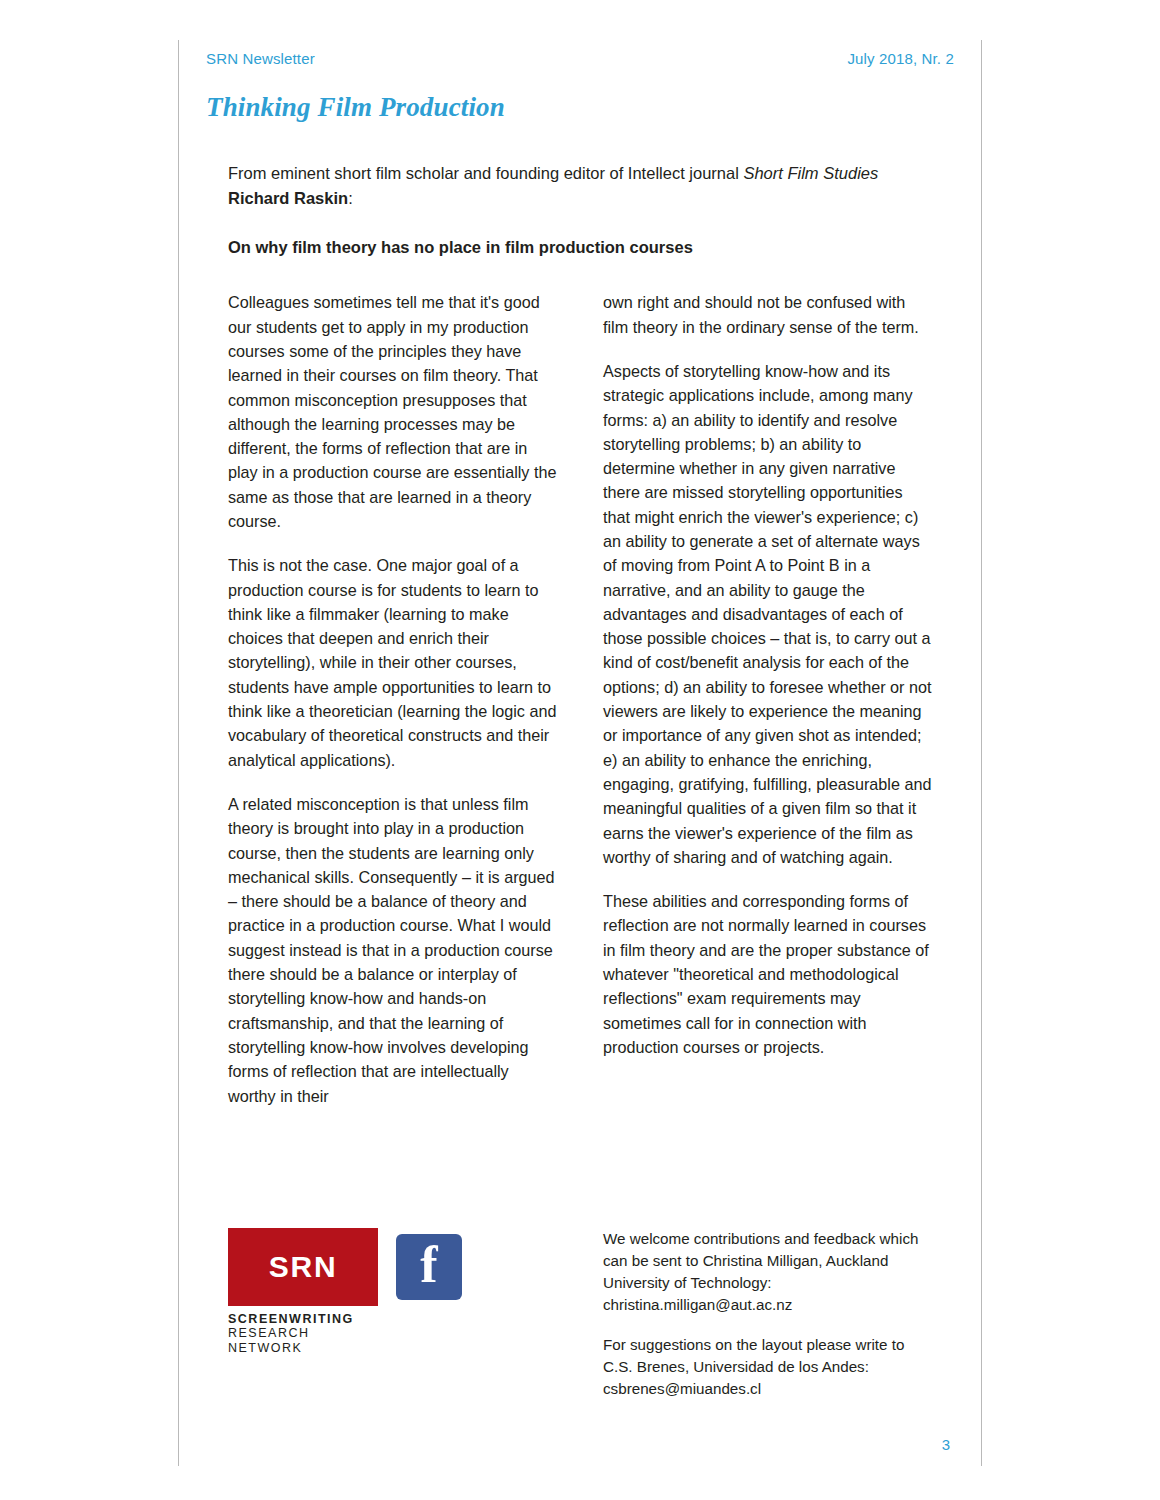SRN Newsletter
July 2018, Nr. 2
Thinking Film Production
From eminent short film scholar and founding editor of Intellect journal Short Film Studies Richard Raskin:
On why film theory has no place in film production courses
Colleagues sometimes tell me that it's good our students get to apply in my production courses some of the principles they have learned in their courses on film theory. That common misconception presupposes that although the learning processes may be different, the forms of reflection that are in play in a production course are essentially the same as those that are learned in a theory course.
This is not the case. One major goal of a production course is for students to learn to think like a filmmaker (learning to make choices that deepen and enrich their storytelling), while in their other courses, students have ample opportunities to learn to think like a theoretician (learning the logic and vocabulary of theoretical constructs and their analytical applications).
A related misconception is that unless film theory is brought into play in a production course, then the students are learning only mechanical skills. Consequently – it is argued – there should be a balance of theory and practice in a production course. What I would suggest instead is that in a production course there should be a balance or interplay of storytelling know-how and hands-on craftsmanship, and that the learning of storytelling know-how involves developing forms of reflection that are intellectually worthy in their
own right and should not be confused with film theory in the ordinary sense of the term.
Aspects of storytelling know-how and its strategic applications include, among many forms: a) an ability to identify and resolve storytelling problems; b) an ability to determine whether in any given narrative there are missed storytelling opportunities that might enrich the viewer's experience; c) an ability to generate a set of alternate ways of moving from Point A to Point B in a narrative, and an ability to gauge the advantages and disadvantages of each of those possible choices – that is, to carry out a kind of cost/benefit analysis for each of the options; d) an ability to foresee whether or not viewers are likely to experience the meaning or importance of any given shot as intended; e) an ability to enhance the enriching, engaging, gratifying, fulfilling, pleasurable and meaningful qualities of a given film so that it earns the viewer's experience of the film as worthy of sharing and of watching again.
These abilities and corresponding forms of reflection are not normally learned in courses in film theory and are the proper substance of whatever "theoretical and methodological reflections" exam requirements may sometimes call for in connection with production courses or projects.
SRN
Screenwriting Research Network
We welcome contributions and feedback which can be sent to Christina Milligan, Auckland University of Technology: christina.milligan@aut.ac.nz
For suggestions on the layout please write to C.S. Brenes, Universidad de los Andes: csbrenes@miuandes.cl
3